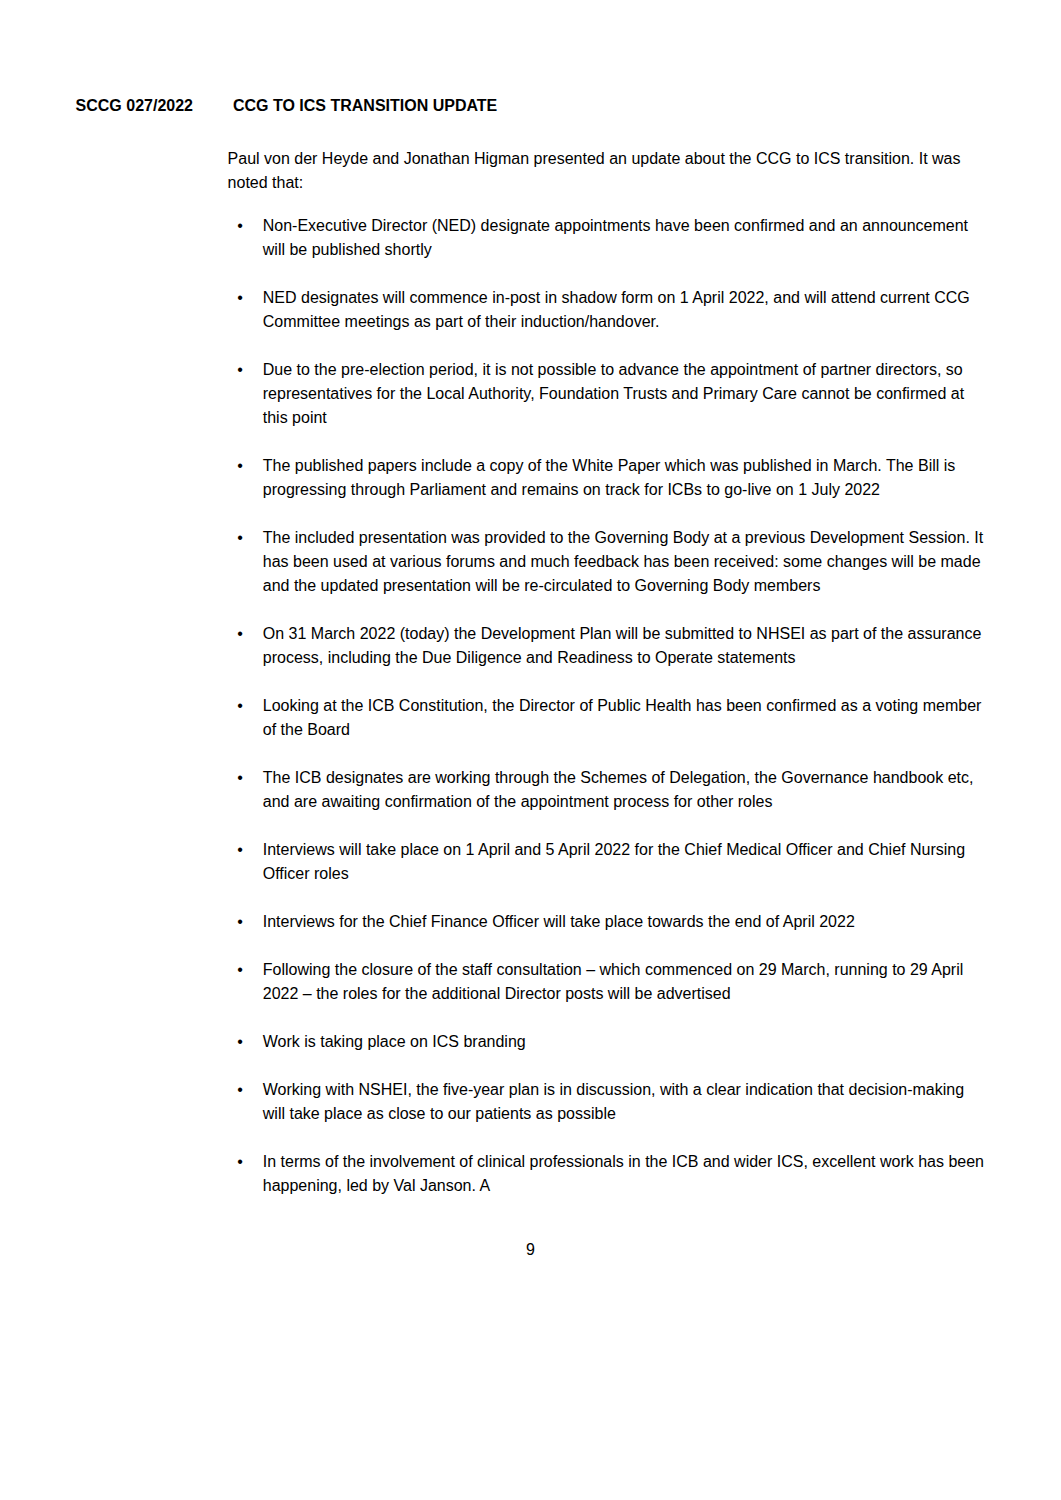SCCG 027/2022 CCG TO ICS TRANSITION UPDATE
Paul von der Heyde and Jonathan Higman presented an update about the CCG to ICS transition. It was noted that:
Non-Executive Director (NED) designate appointments have been confirmed and an announcement will be published shortly
NED designates will commence in-post in shadow form on 1 April 2022, and will attend current CCG Committee meetings as part of their induction/handover.
Due to the pre-election period, it is not possible to advance the appointment of partner directors, so representatives for the Local Authority, Foundation Trusts and Primary Care cannot be confirmed at this point
The published papers include a copy of the White Paper which was published in March. The Bill is progressing through Parliament and remains on track for ICBs to go-live on 1 July 2022
The included presentation was provided to the Governing Body at a previous Development Session. It has been used at various forums and much feedback has been received: some changes will be made and the updated presentation will be re-circulated to Governing Body members
On 31 March 2022 (today) the Development Plan will be submitted to NHSEI as part of the assurance process, including the Due Diligence and Readiness to Operate statements
Looking at the ICB Constitution, the Director of Public Health has been confirmed as a voting member of the Board
The ICB designates are working through the Schemes of Delegation, the Governance handbook etc, and are awaiting confirmation of the appointment process for other roles
Interviews will take place on 1 April and 5 April 2022 for the Chief Medical Officer and Chief Nursing Officer roles
Interviews for the Chief Finance Officer will take place towards the end of April 2022
Following the closure of the staff consultation – which commenced on 29 March, running to 29 April 2022 – the roles for the additional Director posts will be advertised
Work is taking place on ICS branding
Working with NSHEI, the five-year plan is in discussion, with a clear indication that decision-making will take place as close to our patients as possible
In terms of the involvement of clinical professionals in the ICB and wider ICS, excellent work has been happening, led by Val Janson. A
9